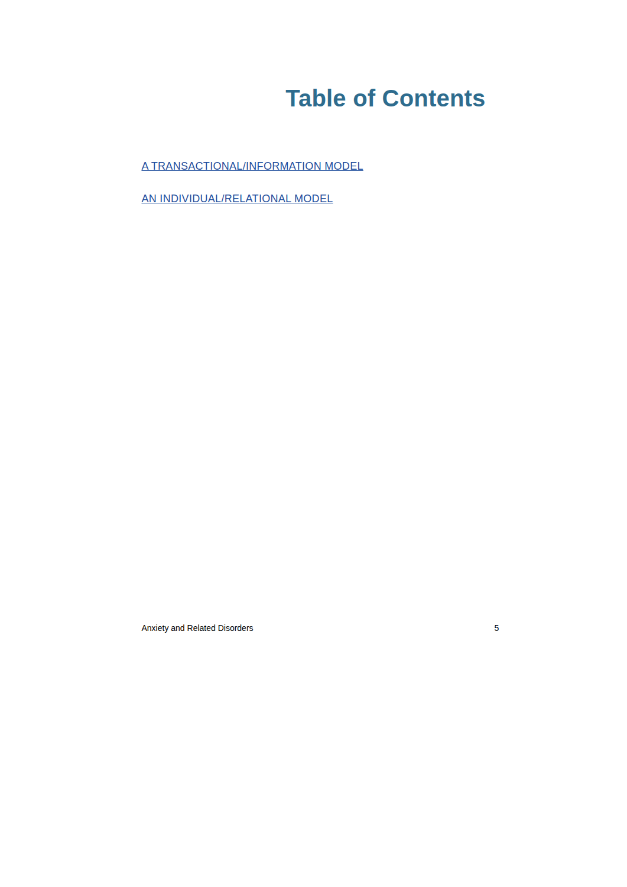Table of Contents
A TRANSACTIONAL/INFORMATION MODEL
AN INDIVIDUAL/RELATIONAL MODEL
Anxiety and Related Disorders 5